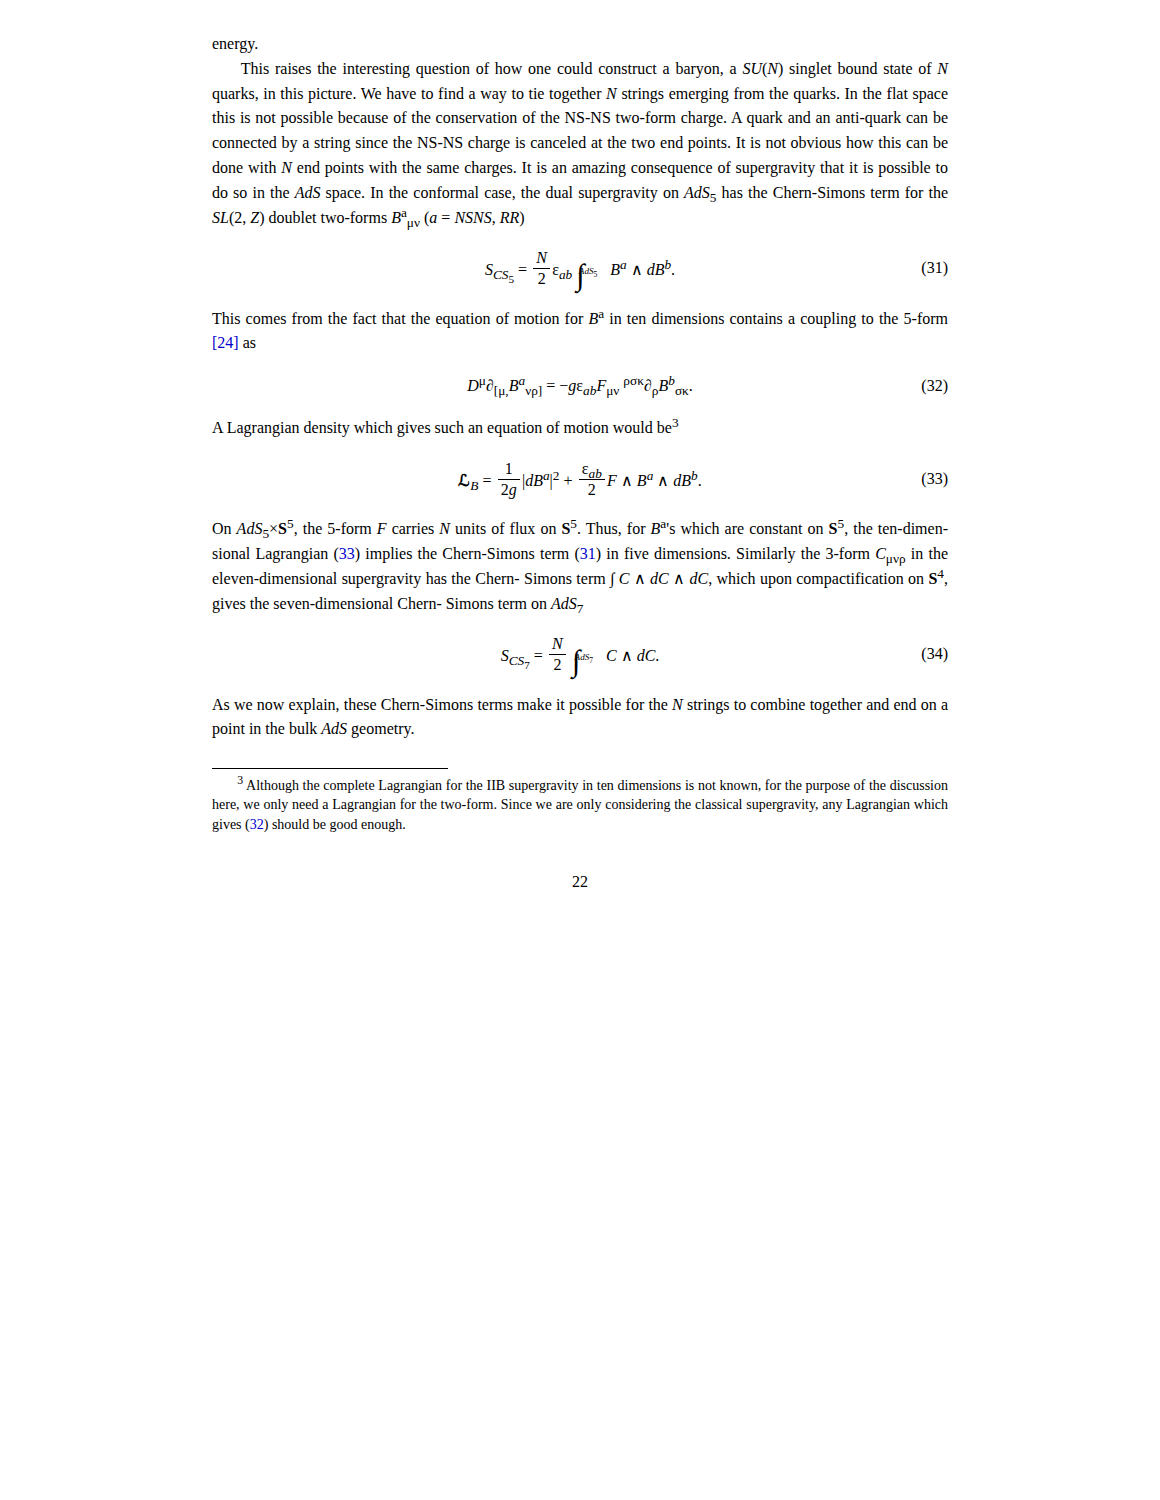energy.
This raises the interesting question of how one could construct a baryon, a SU(N) singlet bound state of N quarks, in this picture. We have to find a way to tie together N strings emerging from the quarks. In the flat space this is not possible because of the conservation of the NS-NS two-form charge. A quark and an anti-quark can be connected by a string since the NS-NS charge is canceled at the two end points. It is not obvious how this can be done with N end points with the same charges. It is an amazing consequence of supergravity that it is possible to do so in the AdS space. In the conformal case, the dual supergravity on AdS5 has the Chern-Simons term for the SL(2, Z) doublet two-forms Baμν (a = NSNS, RR)
SCS5 = N 2εab ∫AdS5 Ba ∧ dBb. (31)
This comes from the fact that the equation of motion for Ba in ten dimensions contains a coupling to the 5-form [24] as
Dμ∂[μ,Baνρ] = −gεabFμν ρσκ∂ρBbσκ. (32)
A Lagrangian density which gives such an equation of motion would be3
ℒB = 12g|dBa|2 + εab 2 F ∧ Ba ∧ dBb. (33)
On AdS5×S5, the 5-form F carries N units of flux on S5. Thus, for Ba's which are constant on S5, the ten-dimensional Lagrangian (33) implies the Chern-Simons term (31) in five dimensions. Similarly the 3-form Cμνρ in the eleven-dimensional supergravity has the Chern- Simons term ∫ C ∧ dC ∧ dC, which upon compactification on S4, gives the seven-dimensional Chern- Simons term on AdS7
SCS7 = N 2 ∫AdS7 C ∧ dC. (34)
As we now explain, these Chern-Simons terms make it possible for the N strings to combine together and end on a point in the bulk AdS geometry.
3 Although the complete Lagrangian for the IIB supergravity in ten dimensions is not known, for the purpose of the discussion here, we only need a Lagrangian for the two-form. Since we are only considering the classical supergravity, any Lagrangian which gives (32) should be good enough.
22